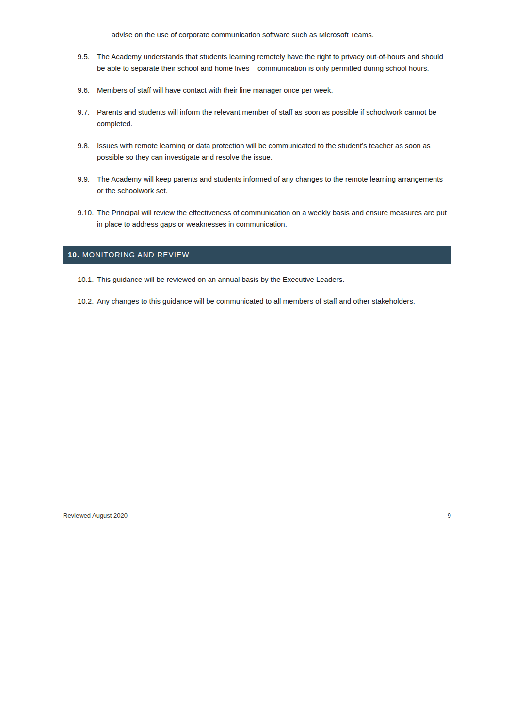advise on the use of corporate communication software such as Microsoft Teams.
9.5. The Academy understands that students learning remotely have the right to privacy out-of-hours and should be able to separate their school and home lives – communication is only permitted during school hours.
9.6. Members of staff will have contact with their line manager once per week.
9.7. Parents and students will inform the relevant member of staff as soon as possible if schoolwork cannot be completed.
9.8. Issues with remote learning or data protection will be communicated to the student’s teacher as soon as possible so they can investigate and resolve the issue.
9.9. The Academy will keep parents and students informed of any changes to the remote learning arrangements or the schoolwork set.
9.10. The Principal will review the effectiveness of communication on a weekly basis and ensure measures are put in place to address gaps or weaknesses in communication.
10. MONITORING AND REVIEW
10.1. This guidance will be reviewed on an annual basis by the Executive Leaders.
10.2. Any changes to this guidance will be communicated to all members of staff and other stakeholders.
Reviewed August 2020 9